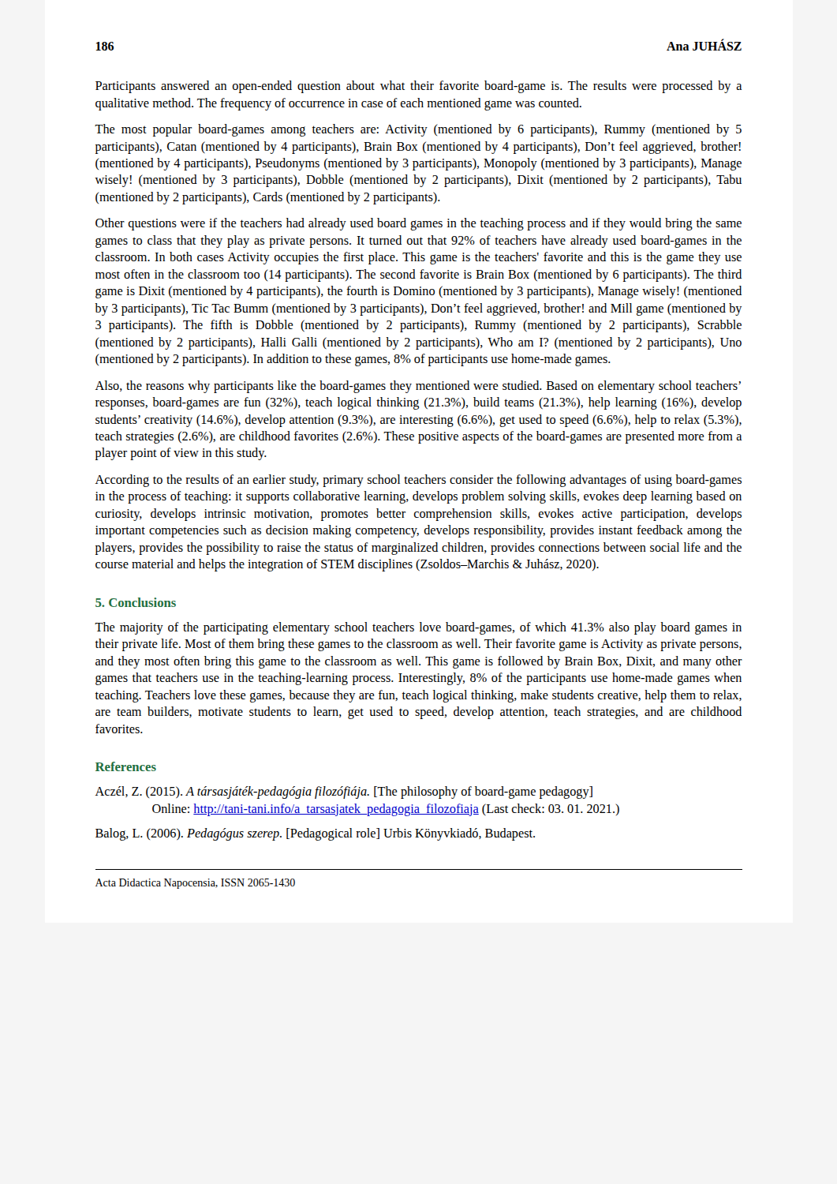186 Ana JUHÁSZ
Participants answered an open-ended question about what their favorite board-game is. The results were processed by a qualitative method. The frequency of occurrence in case of each mentioned game was counted.
The most popular board-games among teachers are: Activity (mentioned by 6 participants), Rummy (mentioned by 5 participants), Catan (mentioned by 4 participants), Brain Box (mentioned by 4 participants), Don’t feel aggrieved, brother! (mentioned by 4 participants), Pseudonyms (mentioned by 3 participants), Monopoly (mentioned by 3 participants), Manage wisely! (mentioned by 3 participants), Dobble (mentioned by 2 participants), Dixit (mentioned by 2 participants), Tabu (mentioned by 2 participants), Cards (mentioned by 2 participants).
Other questions were if the teachers had already used board games in the teaching process and if they would bring the same games to class that they play as private persons. It turned out that 92% of teachers have already used board-games in the classroom. In both cases Activity occupies the first place. This game is the teachers' favorite and this is the game they use most often in the classroom too (14 participants). The second favorite is Brain Box (mentioned by 6 participants). The third game is Dixit (mentioned by 4 participants), the fourth is Domino (mentioned by 3 participants), Manage wisely! (mentioned by 3 participants), Tic Tac Bumm (mentioned by 3 participants), Don’t feel aggrieved, brother! and Mill game (mentioned by 3 participants). The fifth is Dobble (mentioned by 2 participants), Rummy (mentioned by 2 participants), Scrabble (mentioned by 2 participants), Halli Galli (mentioned by 2 participants), Who am I? (mentioned by 2 participants), Uno (mentioned by 2 participants). In addition to these games, 8% of participants use home-made games.
Also, the reasons why participants like the board-games they mentioned were studied. Based on elementary school teachers’ responses, board-games are fun (32%), teach logical thinking (21.3%), build teams (21.3%), help learning (16%), develop students’ creativity (14.6%), develop attention (9.3%), are interesting (6.6%), get used to speed (6.6%), help to relax (5.3%), teach strategies (2.6%), are childhood favorites (2.6%). These positive aspects of the board-games are presented more from a player point of view in this study.
According to the results of an earlier study, primary school teachers consider the following advantages of using board-games in the process of teaching: it supports collaborative learning, develops problem solving skills, evokes deep learning based on curiosity, develops intrinsic motivation, promotes better comprehension skills, evokes active participation, develops important competencies such as decision making competency, develops responsibility, provides instant feedback among the players, provides the possibility to raise the status of marginalized children, provides connections between social life and the course material and helps the integration of STEM disciplines (Zsoldos–Marchis & Juhász, 2020).
5. Conclusions
The majority of the participating elementary school teachers love board-games, of which 41.3% also play board games in their private life. Most of them bring these games to the classroom as well. Their favorite game is Activity as private persons, and they most often bring this game to the classroom as well. This game is followed by Brain Box, Dixit, and many other games that teachers use in the teaching-learning process. Interestingly, 8% of the participants use home-made games when teaching. Teachers love these games, because they are fun, teach logical thinking, make students creative, help them to relax, are team builders, motivate students to learn, get used to speed, develop attention, teach strategies, and are childhood favorites.
References
Aczél, Z. (2015). A társasjáték-pedagógia filozófiája. [The philosophy of board-game pedagogy] Online: http://tani-tani.info/a_tarsasjatek_pedagogia_filozofiaja (Last check: 03. 01. 2021.)
Balog, L. (2006). Pedagógus szerep. [Pedagogical role] Urbis Könyvkiadó, Budapest.
Acta Didactica Napocensia, ISSN 2065-1430